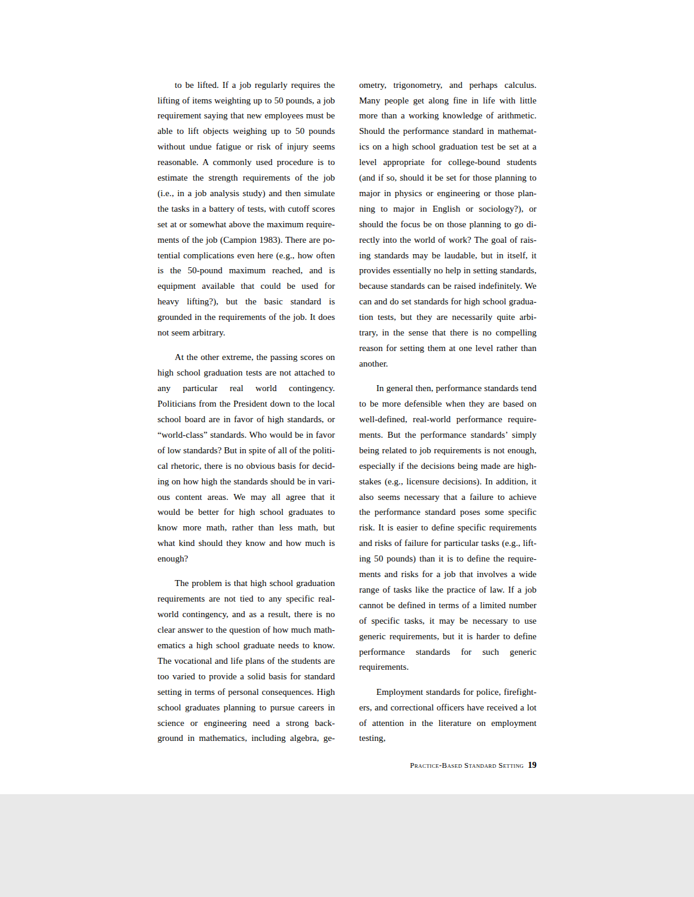to be lifted. If a job regularly requires the lifting of items weighting up to 50 pounds, a job requirement saying that new employees must be able to lift objects weighing up to 50 pounds without undue fatigue or risk of injury seems reasonable. A commonly used procedure is to estimate the strength requirements of the job (i.e., in a job analysis study) and then simulate the tasks in a battery of tests, with cutoff scores set at or somewhat above the maximum requirements of the job (Campion 1983). There are potential complications even here (e.g., how often is the 50-pound maximum reached, and is equipment available that could be used for heavy lifting?), but the basic standard is grounded in the requirements of the job. It does not seem arbitrary.
At the other extreme, the passing scores on high school graduation tests are not attached to any particular real world contingency. Politicians from the President down to the local school board are in favor of high standards, or “world-class” standards. Who would be in favor of low standards? But in spite of all of the political rhetoric, there is no obvious basis for deciding on how high the standards should be in various content areas. We may all agree that it would be better for high school graduates to know more math, rather than less math, but what kind should they know and how much is enough?
The problem is that high school graduation requirements are not tied to any specific real-world contingency, and as a result, there is no clear answer to the question of how much mathematics a high school graduate needs to know. The vocational and life plans of the students are too varied to provide a solid basis for standard setting in terms of personal consequences. High school graduates planning to pursue careers in science or engineering need a strong background in mathematics, including algebra, geometry, trigonometry, and perhaps calculus. Many people get along fine in life with little more than a working knowledge of arithmetic. Should the performance standard in mathematics on a high school graduation test be set at a level appropriate for college-bound students (and if so, should it be set for those planning to major in physics or engineering or those planning to major in English or sociology?), or should the focus be on those planning to go directly into the world of work? The goal of raising standards may be laudable, but in itself, it provides essentially no help in setting standards, because standards can be raised indefinitely. We can and do set standards for high school graduation tests, but they are necessarily quite arbitrary, in the sense that there is no compelling reason for setting them at one level rather than another.
In general then, performance standards tend to be more defensible when they are based on well-defined, real-world performance requirements. But the performance standards’ simply being related to job requirements is not enough, especially if the decisions being made are high-stakes (e.g., licensure decisions). In addition, it also seems necessary that a failure to achieve the performance standard poses some specific risk. It is easier to define specific requirements and risks of failure for particular tasks (e.g., lifting 50 pounds) than it is to define the requirements and risks for a job that involves a wide range of tasks like the practice of law. If a job cannot be defined in terms of a limited number of specific tasks, it may be necessary to use generic requirements, but it is harder to define performance standards for such generic requirements.
Employment standards for police, firefighters, and correctional officers have received a lot of attention in the literature on employment testing,
Practice-Based Standard Setting19